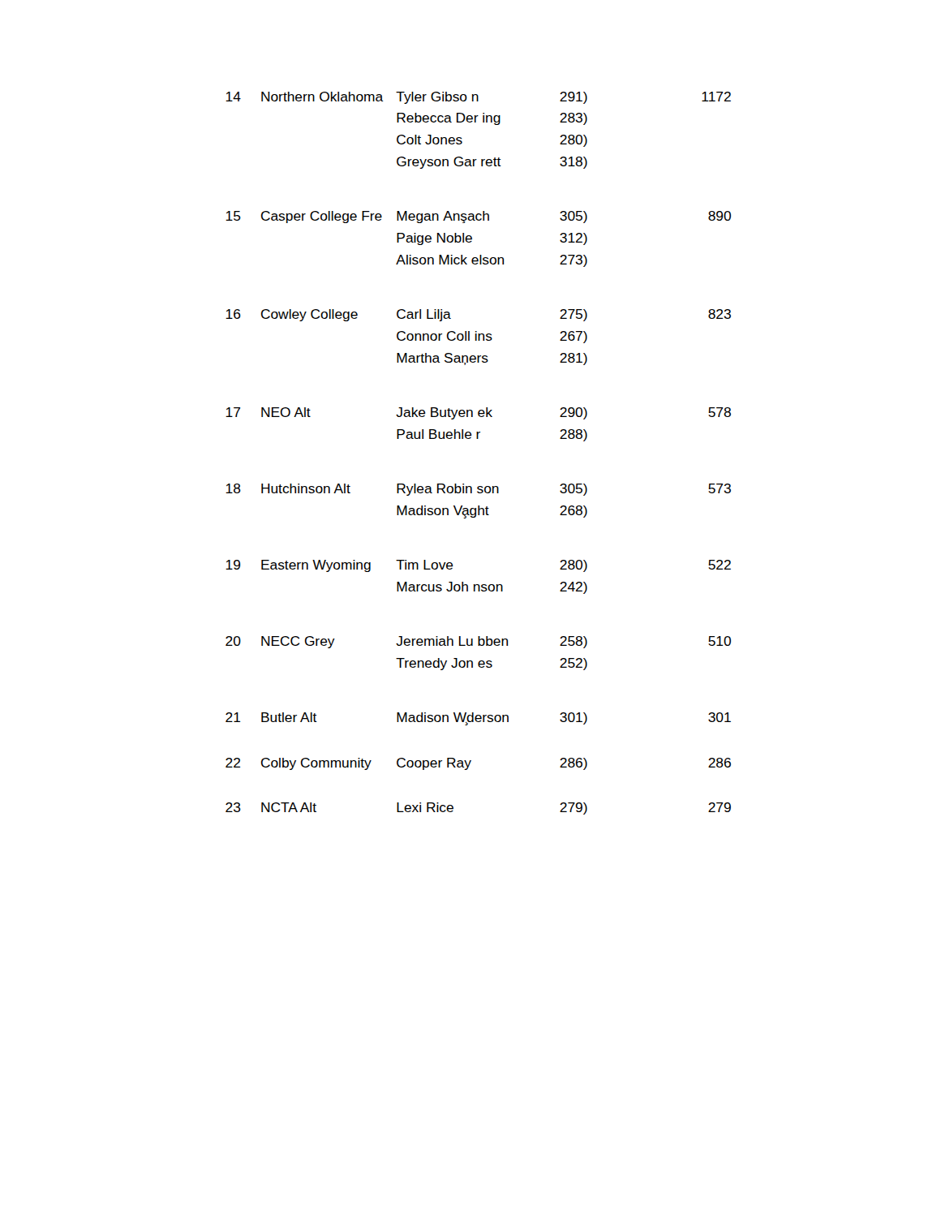| 14 | Northern Oklahoma | Tyler Gibso n | 291) | 1172 |
| | | Rebecca Der ing | 283) | |
| | | Colt Jones | 280) | |
| | | Greyson Gar rett | 318) | |
| 15 | Casper College Fre | Megan Anşach | 305) | 890 |
| | | Paige Noble | 312) | |
| | | Alison Mick elson | 273) | |
| 16 | Cowley College | Carl Lilja | 275) | 823 |
| | | Connor Coll ins | 267) | |
| | | Martha Saņers | 281) | |
| 17 | NEO Alt | Jake Butyen ek | 290) | 578 |
| | | Paul Buehle r | 288) | |
| 18 | Hutchinson Alt | Rylea Robin son | 305) | 573 |
| | | Madison Va̧ght | 268) | |
| 19 | Eastern Wyoming | Tim Love | 280) | 522 |
| | | Marcus Joh nson | 242) | |
| 20 | NECC Grey | Jeremiah Lu bben | 258) | 510 |
| | | Trenedy Jon es | 252) | |
| 21 | Butler Alt | Madison W̧derson | 301) | 301 |
| 22 | Colby Community | Cooper Ray | 286) | 286 |
| 23 | NCTA Alt | Lexi Rice | 279) | 279 |